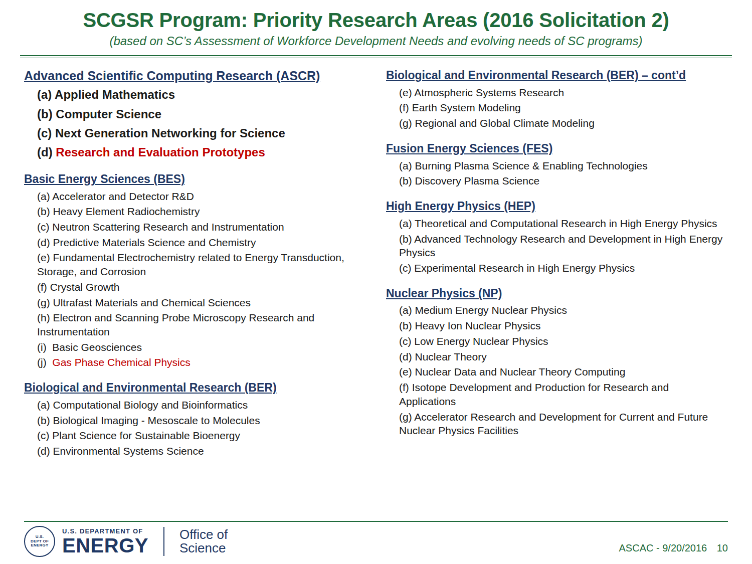SCGSR Program: Priority Research Areas (2016 Solicitation 2)
(based on SC’s Assessment of Workforce Development Needs and evolving needs of SC programs)
Advanced Scientific Computing Research (ASCR)
(a) Applied Mathematics
(b) Computer Science
(c) Next Generation Networking for Science
(d) Research and Evaluation Prototypes
Basic Energy Sciences (BES)
(a) Accelerator and Detector R&D
(b) Heavy Element Radiochemistry
(c) Neutron Scattering Research and Instrumentation
(d) Predictive Materials Science and Chemistry
(e) Fundamental Electrochemistry related to Energy Transduction, Storage, and Corrosion
(f) Crystal Growth
(g) Ultrafast Materials and Chemical Sciences
(h) Electron and Scanning Probe Microscopy Research and Instrumentation
(i) Basic Geosciences
(j) Gas Phase Chemical Physics
Biological and Environmental Research (BER)
(a) Computational Biology and Bioinformatics
(b) Biological Imaging - Mesoscale to Molecules
(c) Plant Science for Sustainable Bioenergy
(d) Environmental Systems Science
Biological and Environmental Research (BER) – cont’d
(e) Atmospheric Systems Research
(f) Earth System Modeling
(g) Regional and Global Climate Modeling
Fusion Energy Sciences (FES)
(a) Burning Plasma Science & Enabling Technologies
(b) Discovery Plasma Science
High Energy Physics (HEP)
(a) Theoretical and Computational Research in High Energy Physics
(b) Advanced Technology Research and Development in High Energy Physics
(c) Experimental Research in High Energy Physics
Nuclear Physics (NP)
(a) Medium Energy Nuclear Physics
(b) Heavy Ion Nuclear Physics
(c) Low Energy Nuclear Physics
(d) Nuclear Theory
(e) Nuclear Data and Nuclear Theory Computing
(f) Isotope Development and Production for Research and Applications
(g) Accelerator Research and Development for Current and Future Nuclear Physics Facilities
U.S.
DEPT OF
ENERGY
U.S. DEPARTMENT OF ENERGY
Office of Science
ASCAC - 9/20/2016 10